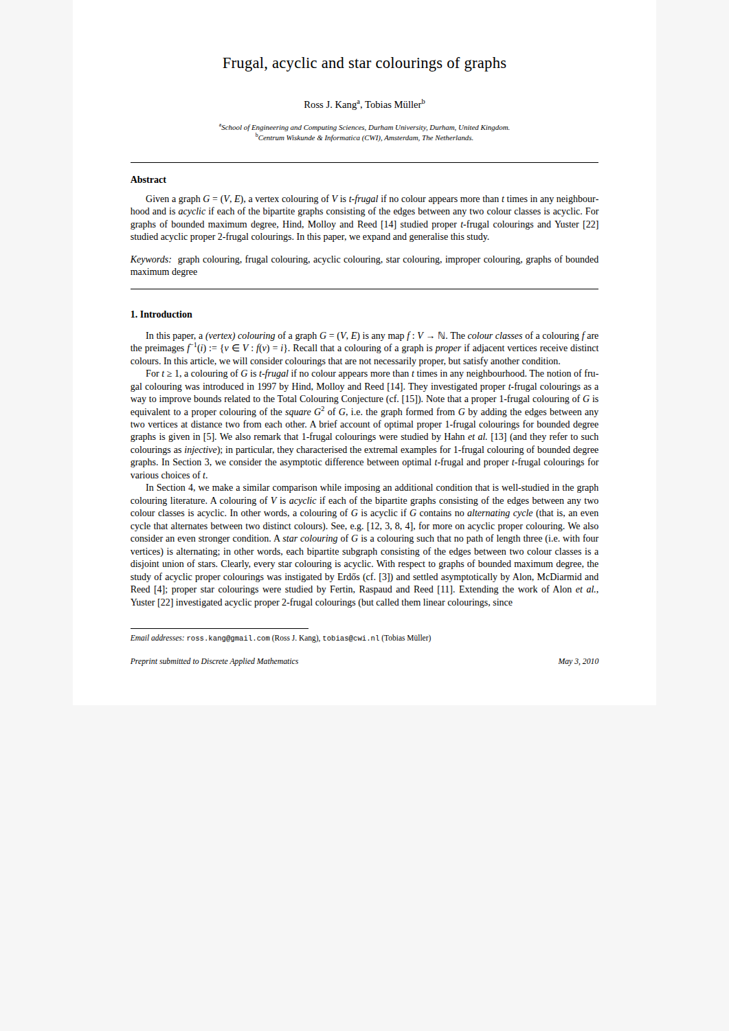Frugal, acyclic and star colourings of graphs
Ross J. Kanga, Tobias Müllerb
aSchool of Engineering and Computing Sciences, Durham University, Durham, United Kingdom.
bCentrum Wiskunde & Informatica (CWI), Amsterdam, The Netherlands.
Abstract
Given a graph G = (V, E), a vertex colouring of V is t-frugal if no colour appears more than t times in any neighbourhood and is acyclic if each of the bipartite graphs consisting of the edges between any two colour classes is acyclic. For graphs of bounded maximum degree, Hind, Molloy and Reed [14] studied proper t-frugal colourings and Yuster [22] studied acyclic proper 2-frugal colourings. In this paper, we expand and generalise this study.
Keywords: graph colouring, frugal colouring, acyclic colouring, star colouring, improper colouring, graphs of bounded maximum degree
1. Introduction
In this paper, a (vertex) colouring of a graph G = (V, E) is any map f : V → ℕ. The colour classes of a colouring f are the preimages f−1(i) := {v ∈ V : f(v) = i}. Recall that a colouring of a graph is proper if adjacent vertices receive distinct colours. In this article, we will consider colourings that are not necessarily proper, but satisfy another condition.
For t ≥ 1, a colouring of G is t-frugal if no colour appears more than t times in any neighbourhood. The notion of frugal colouring was introduced in 1997 by Hind, Molloy and Reed [14]. They investigated proper t-frugal colourings as a way to improve bounds related to the Total Colouring Conjecture (cf. [15]). Note that a proper 1-frugal colouring of G is equivalent to a proper colouring of the square G2 of G, i.e. the graph formed from G by adding the edges between any two vertices at distance two from each other. A brief account of optimal proper 1-frugal colourings for bounded degree graphs is given in [5]. We also remark that 1-frugal colourings were studied by Hahn et al. [13] (and they refer to such colourings as injective); in particular, they characterised the extremal examples for 1-frugal colouring of bounded degree graphs. In Section 3, we consider the asymptotic difference between optimal t-frugal and proper t-frugal colourings for various choices of t.
In Section 4, we make a similar comparison while imposing an additional condition that is well-studied in the graph colouring literature. A colouring of V is acyclic if each of the bipartite graphs consisting of the edges between any two colour classes is acyclic. In other words, a colouring of G is acyclic if G contains no alternating cycle (that is, an even cycle that alternates between two distinct colours). See, e.g. [12, 3, 8, 4], for more on acyclic proper colouring. We also consider an even stronger condition. A star colouring of G is a colouring such that no path of length three (i.e. with four vertices) is alternating; in other words, each bipartite subgraph consisting of the edges between two colour classes is a disjoint union of stars. Clearly, every star colouring is acyclic. With respect to graphs of bounded maximum degree, the study of acyclic proper colourings was instigated by Erdős (cf. [3]) and settled asymptotically by Alon, McDiarmid and Reed [4]; proper star colourings were studied by Fertin, Raspaud and Reed [11]. Extending the work of Alon et al., Yuster [22] investigated acyclic proper 2-frugal colourings (but called them linear colourings, since
Email addresses: ross.kang@gmail.com (Ross J. Kang), tobias@cwi.nl (Tobias Müller)
Preprint submitted to Discrete Applied Mathematics May 3, 2010